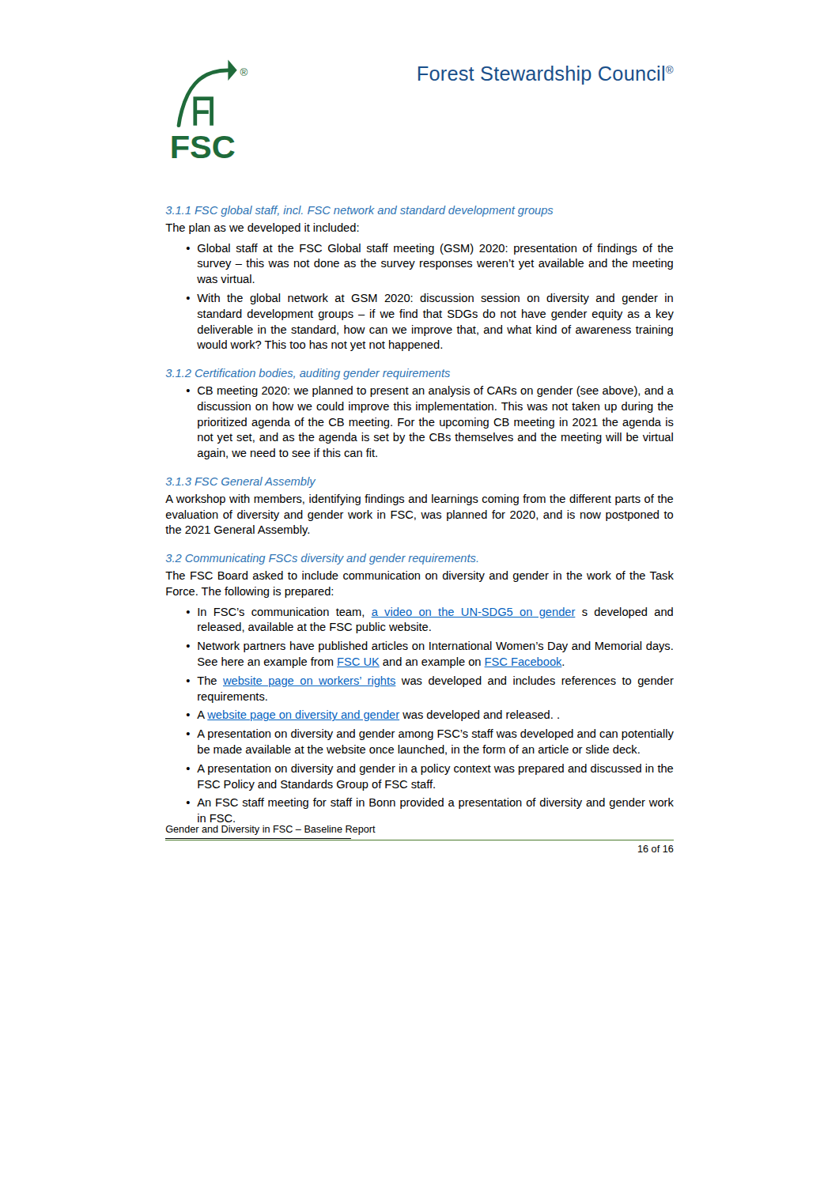FSC ®
Forest Stewardship Council®
3.1.1 FSC global staff, incl. FSC network and standard development groups
The plan as we developed it included:
Global staff at the FSC Global staff meeting (GSM) 2020: presentation of findings of the survey – this was not done as the survey responses weren’t yet available and the meeting was virtual.
With the global network at GSM 2020: discussion session on diversity and gender in standard development groups – if we find that SDGs do not have gender equity as a key deliverable in the standard, how can we improve that, and what kind of awareness training would work? This too has not yet not happened.
3.1.2 Certification bodies, auditing gender requirements
CB meeting 2020: we planned to present an analysis of CARs on gender (see above), and a discussion on how we could improve this implementation. This was not taken up during the prioritized agenda of the CB meeting. For the upcoming CB meeting in 2021 the agenda is not yet set, and as the agenda is set by the CBs themselves and the meeting will be virtual again, we need to see if this can fit.
3.1.3 FSC General Assembly
A workshop with members, identifying findings and learnings coming from the different parts of the evaluation of diversity and gender work in FSC, was planned for 2020, and is now postponed to the 2021 General Assembly.
3.2 Communicating FSCs diversity and gender requirements.
The FSC Board asked to include communication on diversity and gender in the work of the Task Force. The following is prepared:
In FSC’s communication team, a video on the UN-SDG5 on gender s developed and released, available at the FSC public website.
Network partners have published articles on International Women’s Day and Memorial days. See here an example from FSC UK and an example on FSC Facebook.
The website page on workers’ rights was developed and includes references to gender requirements.
A website page on diversity and gender was developed and released. .
A presentation on diversity and gender among FSC’s staff was developed and can potentially be made available at the website once launched, in the form of an article or slide deck.
A presentation on diversity and gender in a policy context was prepared and discussed in the FSC Policy and Standards Group of FSC staff.
An FSC staff meeting for staff in Bonn provided a presentation of diversity and gender work in FSC.
Gender and Diversity in FSC – Baseline Report
16 of 16